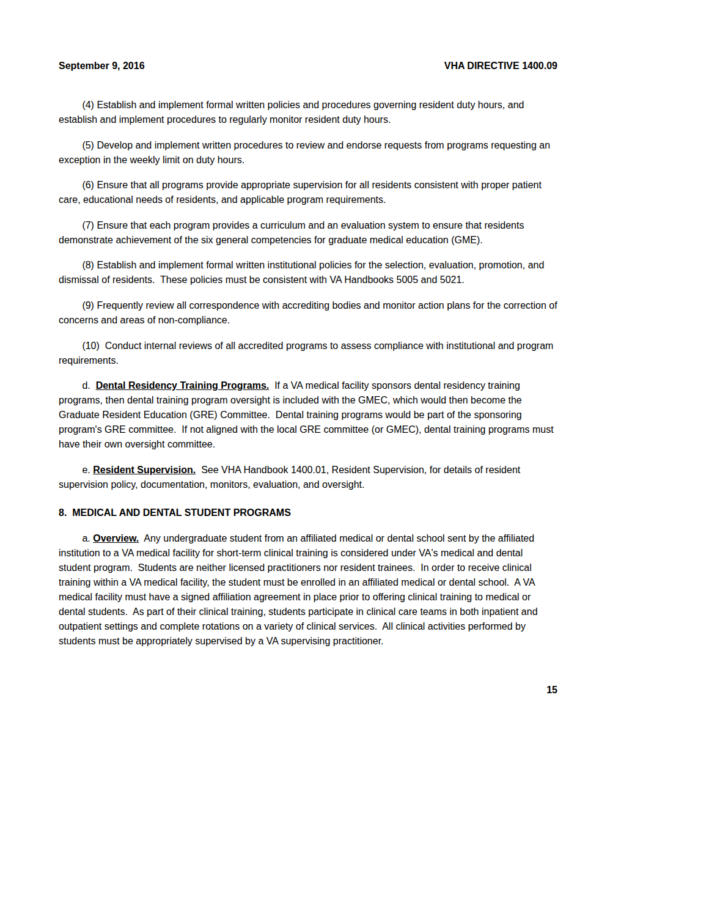September 9, 2016
VHA DIRECTIVE 1400.09
(4) Establish and implement formal written policies and procedures governing resident duty hours, and establish and implement procedures to regularly monitor resident duty hours.
(5) Develop and implement written procedures to review and endorse requests from programs requesting an exception in the weekly limit on duty hours.
(6) Ensure that all programs provide appropriate supervision for all residents consistent with proper patient care, educational needs of residents, and applicable program requirements.
(7) Ensure that each program provides a curriculum and an evaluation system to ensure that residents demonstrate achievement of the six general competencies for graduate medical education (GME).
(8) Establish and implement formal written institutional policies for the selection, evaluation, promotion, and dismissal of residents. These policies must be consistent with VA Handbooks 5005 and 5021.
(9) Frequently review all correspondence with accrediting bodies and monitor action plans for the correction of concerns and areas of non-compliance.
(10) Conduct internal reviews of all accredited programs to assess compliance with institutional and program requirements.
d. Dental Residency Training Programs. If a VA medical facility sponsors dental residency training programs, then dental training program oversight is included with the GMEC, which would then become the Graduate Resident Education (GRE) Committee. Dental training programs would be part of the sponsoring program's GRE committee. If not aligned with the local GRE committee (or GMEC), dental training programs must have their own oversight committee.
e. Resident Supervision. See VHA Handbook 1400.01, Resident Supervision, for details of resident supervision policy, documentation, monitors, evaluation, and oversight.
8. MEDICAL AND DENTAL STUDENT PROGRAMS
a. Overview. Any undergraduate student from an affiliated medical or dental school sent by the affiliated institution to a VA medical facility for short-term clinical training is considered under VA's medical and dental student program. Students are neither licensed practitioners nor resident trainees. In order to receive clinical training within a VA medical facility, the student must be enrolled in an affiliated medical or dental school. A VA medical facility must have a signed affiliation agreement in place prior to offering clinical training to medical or dental students. As part of their clinical training, students participate in clinical care teams in both inpatient and outpatient settings and complete rotations on a variety of clinical services. All clinical activities performed by students must be appropriately supervised by a VA supervising practitioner.
15